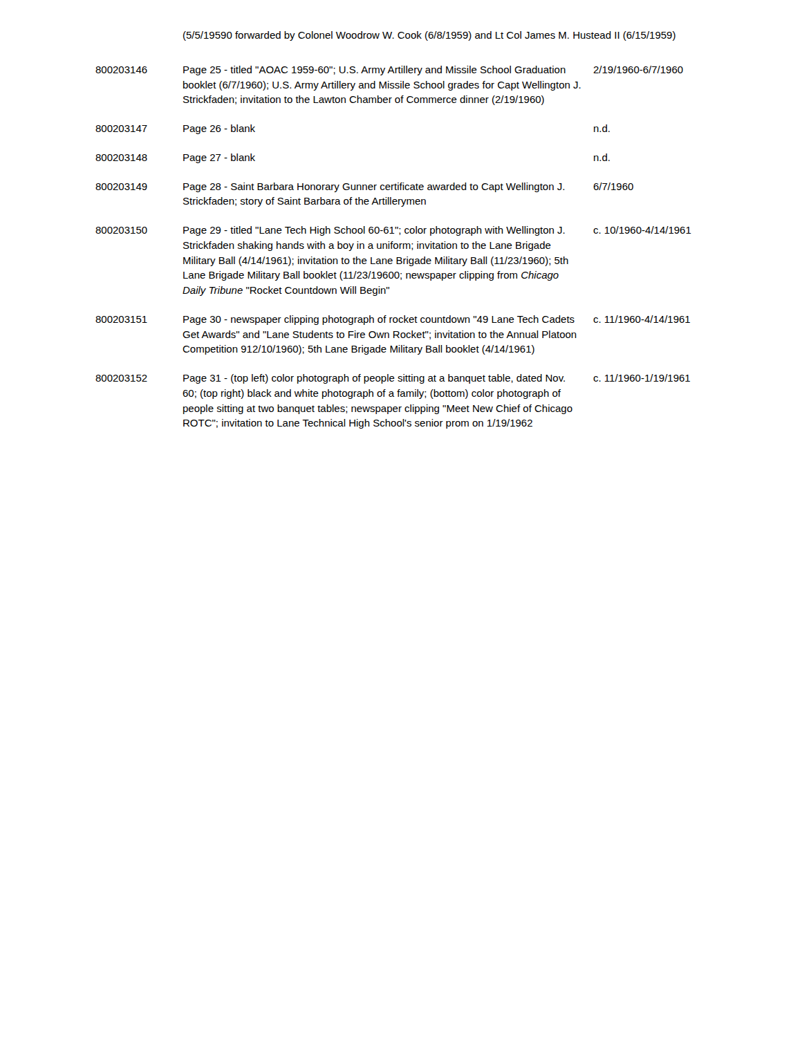(5/5/19590 forwarded by Colonel Woodrow W. Cook (6/8/1959) and Lt Col James M. Hustead II (6/15/1959)
| 800203146 | Page 25 - titled "AOAC 1959-60"; U.S. Army Artillery and Missile School Graduation booklet (6/7/1960); U.S. Army Artillery and Missile School grades for Capt Wellington J. Strickfaden; invitation to the Lawton Chamber of Commerce dinner (2/19/1960) | 2/19/1960-6/7/1960 |
| 800203147 | Page 26 - blank | n.d. |
| 800203148 | Page 27 - blank | n.d. |
| 800203149 | Page 28 - Saint Barbara Honorary Gunner certificate awarded to Capt Wellington J. Strickfaden; story of Saint Barbara of the Artillerymen | 6/7/1960 |
| 800203150 | Page 29 - titled "Lane Tech High School 60-61"; color photograph with Wellington J. Strickfaden shaking hands with a boy in a uniform; invitation to the Lane Brigade Military Ball (4/14/1961); invitation to the Lane Brigade Military Ball (11/23/1960); 5th Lane Brigade Military Ball booklet (11/23/19600; newspaper clipping from Chicago Daily Tribune "Rocket Countdown Will Begin" | c. 10/1960-4/14/1961 |
| 800203151 | Page 30 - newspaper clipping photograph of rocket countdown "49 Lane Tech Cadets Get Awards" and "Lane Students to Fire Own Rocket"; invitation to the Annual Platoon Competition 912/10/1960); 5th Lane Brigade Military Ball booklet (4/14/1961) | c. 11/1960-4/14/1961 |
| 800203152 | Page 31 - (top left) color photograph of people sitting at a banquet table, dated Nov. 60; (top right) black and white photograph of a family; (bottom) color photograph of people sitting at two banquet tables; newspaper clipping "Meet New Chief of Chicago ROTC"; invitation to Lane Technical High School's senior prom on 1/19/1962 | c. 11/1960-1/19/1961 |